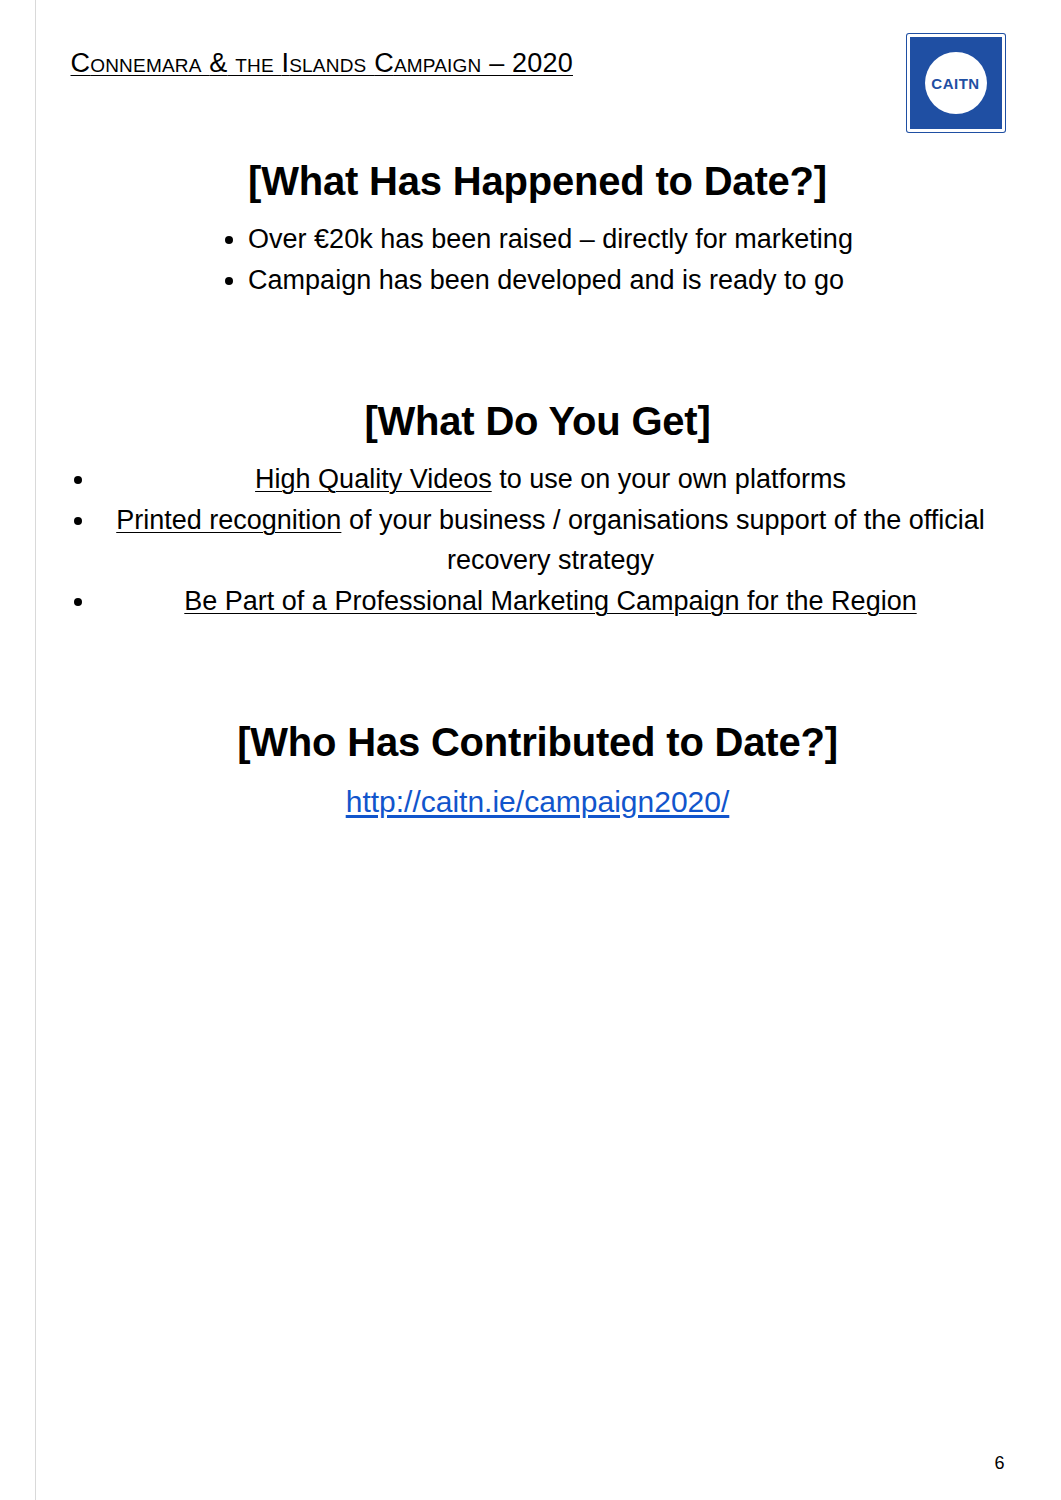Connemara & the Islands Campaign – 2020
CAITN
[What Has Happened to Date?]
Over €20k has been raised – directly for marketing
Campaign has been developed and is ready to go
[What Do You Get]
High Quality Videos to use on your own platforms
Printed recognition of your business / organisations support of the official recovery strategy
Be Part of a Professional Marketing Campaign for the Region
[Who Has Contributed to Date?]
http://caitn.ie/campaign2020/
6